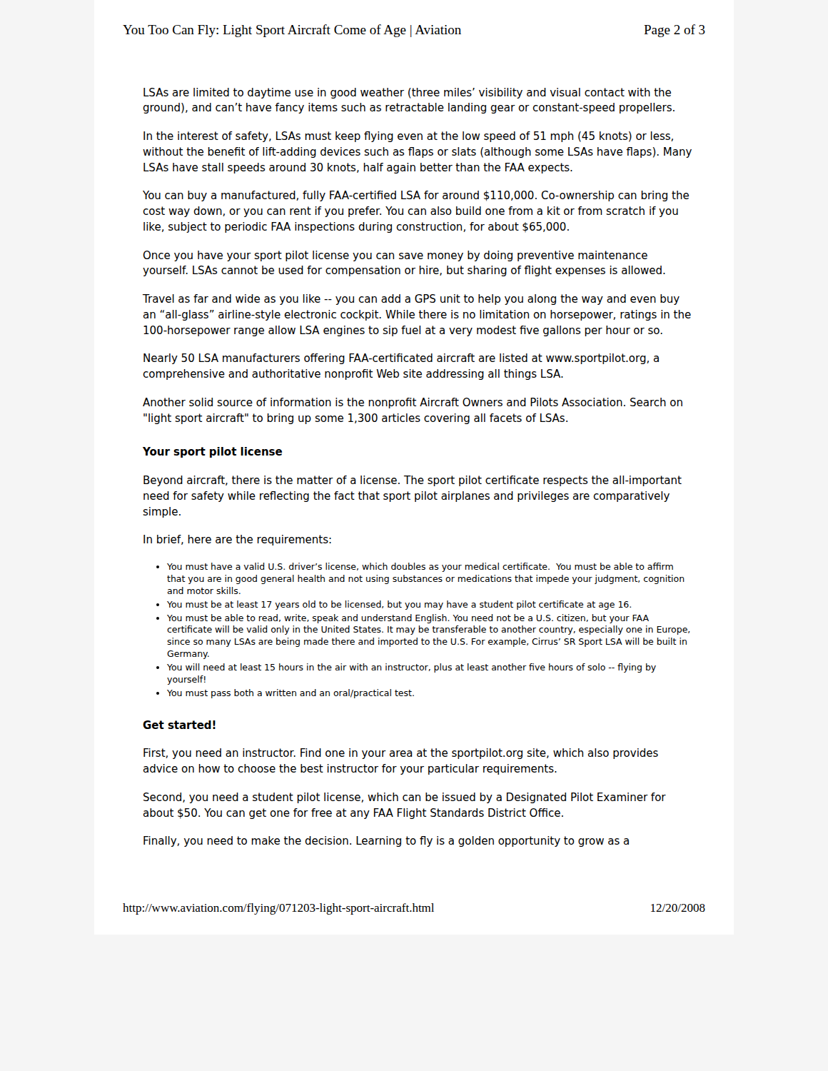You Too Can Fly: Light Sport Aircraft Come of Age | Aviation
Page 2 of 3
LSAs are limited to daytime use in good weather (three miles’ visibility and visual contact with the ground), and can’t have fancy items such as retractable landing gear or constant-speed propellers.
In the interest of safety, LSAs must keep flying even at the low speed of 51 mph (45 knots) or less, without the benefit of lift-adding devices such as flaps or slats (although some LSAs have flaps). Many LSAs have stall speeds around 30 knots, half again better than the FAA expects.
You can buy a manufactured, fully FAA-certified LSA for around $110,000. Co-ownership can bring the cost way down, or you can rent if you prefer. You can also build one from a kit or from scratch if you like, subject to periodic FAA inspections during construction, for about $65,000.
Once you have your sport pilot license you can save money by doing preventive maintenance yourself. LSAs cannot be used for compensation or hire, but sharing of flight expenses is allowed.
Travel as far and wide as you like -- you can add a GPS unit to help you along the way and even buy an “all-glass” airline-style electronic cockpit. While there is no limitation on horsepower, ratings in the 100-horsepower range allow LSA engines to sip fuel at a very modest five gallons per hour or so.
Nearly 50 LSA manufacturers offering FAA-certificated aircraft are listed at www.sportpilot.org, a comprehensive and authoritative nonprofit Web site addressing all things LSA.
Another solid source of information is the nonprofit Aircraft Owners and Pilots Association. Search on "light sport aircraft" to bring up some 1,300 articles covering all facets of LSAs.
Your sport pilot license
Beyond aircraft, there is the matter of a license. The sport pilot certificate respects the all-important need for safety while reflecting the fact that sport pilot airplanes and privileges are comparatively simple.
In brief, here are the requirements:
You must have a valid U.S. driver’s license, which doubles as your medical certificate. You must be able to affirm that you are in good general health and not using substances or medications that impede your judgment, cognition and motor skills.
You must be at least 17 years old to be licensed, but you may have a student pilot certificate at age 16.
You must be able to read, write, speak and understand English. You need not be a U.S. citizen, but your FAA certificate will be valid only in the United States. It may be transferable to another country, especially one in Europe, since so many LSAs are being made there and imported to the U.S. For example, Cirrus’ SR Sport LSA will be built in Germany.
You will need at least 15 hours in the air with an instructor, plus at least another five hours of solo -- flying by yourself!
You must pass both a written and an oral/practical test.
Get started!
First, you need an instructor. Find one in your area at the sportpilot.org site, which also provides advice on how to choose the best instructor for your particular requirements.
Second, you need a student pilot license, which can be issued by a Designated Pilot Examiner for about $50. You can get one for free at any FAA Flight Standards District Office.
Finally, you need to make the decision. Learning to fly is a golden opportunity to grow as a
http://www.aviation.com/flying/071203-light-sport-aircraft.html
12/20/2008